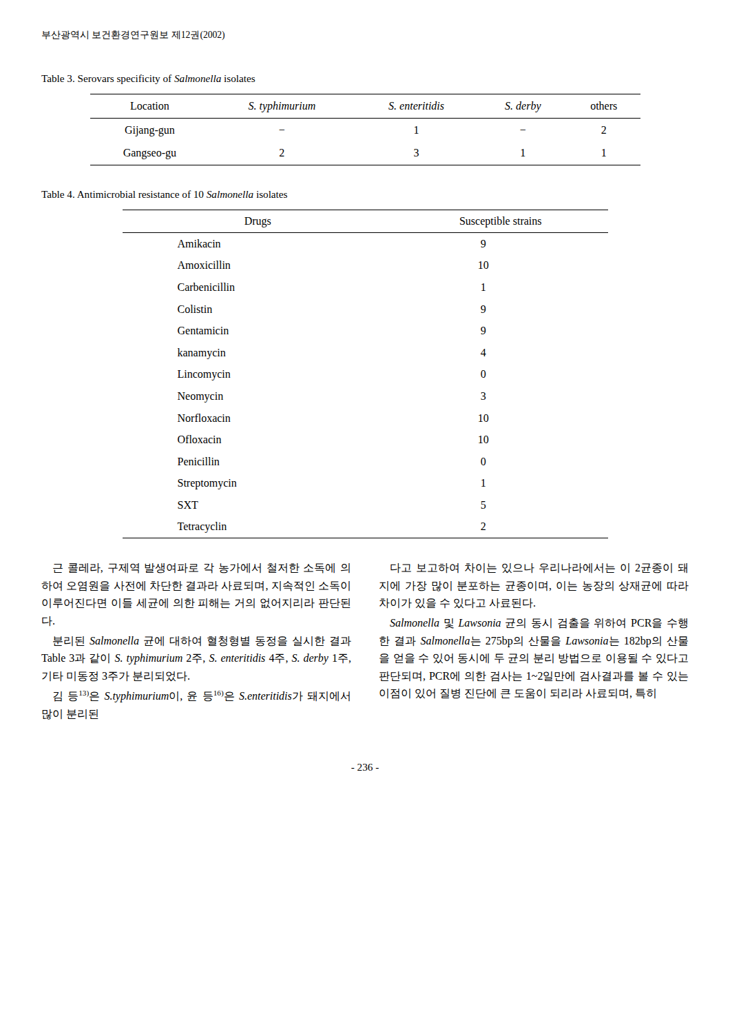부산광역시 보건환경연구원보 제12권(2002)
Table 3. Serovars specificity of Salmonella isolates
| Location | S. typhimurium | S. enteritidis | S. derby | others |
| --- | --- | --- | --- | --- |
| Gijang-gun | − | 1 | − | 2 |
| Gangseo-gu | 2 | 3 | 1 | 1 |
Table 4. Antimicrobial resistance of 10 Salmonella isolates
| Drugs | Susceptible strains |
| --- | --- |
| Amikacin | 9 |
| Amoxicillin | 10 |
| Carbenicillin | 1 |
| Colistin | 9 |
| Gentamicin | 9 |
| kanamycin | 4 |
| Lincomycin | 0 |
| Neomycin | 3 |
| Norfloxacin | 10 |
| Ofloxacin | 10 |
| Penicillin | 0 |
| Streptomycin | 1 |
| SXT | 5 |
| Tetracyclin | 2 |
근 콜레라, 구제역 발생여파로 각 농가에서 철저한 소독에 의하여 오염원을 사전에 차단한 결과라 사료되며, 지속적인 소독이 이루어진다면 이들 세균에 의한 피해는 거의 없어지리라 판단된다.
분리된 Salmonella 균에 대하여 혈청형별 동정을 실시한 결과 Table 3과 같이 S. typhimurium 2주, S. enteritidis 4주, S. derby 1주, 기타 미동정 3주가 분리되었다.
김 등13)은 S.typhimurium이, 윤 등16)은 S.enteritidis가 돼지에서 많이 분리된
다고 보고하여 차이는 있으나 우리나라에서는 이 2균종이 돼지에 가장 많이 분포하는 균종이며, 이는 농장의 상재균에 따라 차이가 있을 수 있다고 사료된다.
Salmonella 및 Lawsonia 균의 동시 검출을 위하여 PCR을 수행한 결과 Salmonella는 275bp의 산물을 Lawsonia는 182bp의 산물을 얻을 수 있어 동시에 두 균의 분리 방법으로 이용될 수 있다고 판단되며, PCR에 의한 검사는 1~2일만에 검사결과를 볼 수 있는 이점이 있어 질병 진단에 큰 도움이 되리라 사료되며, 특히
- 236 -